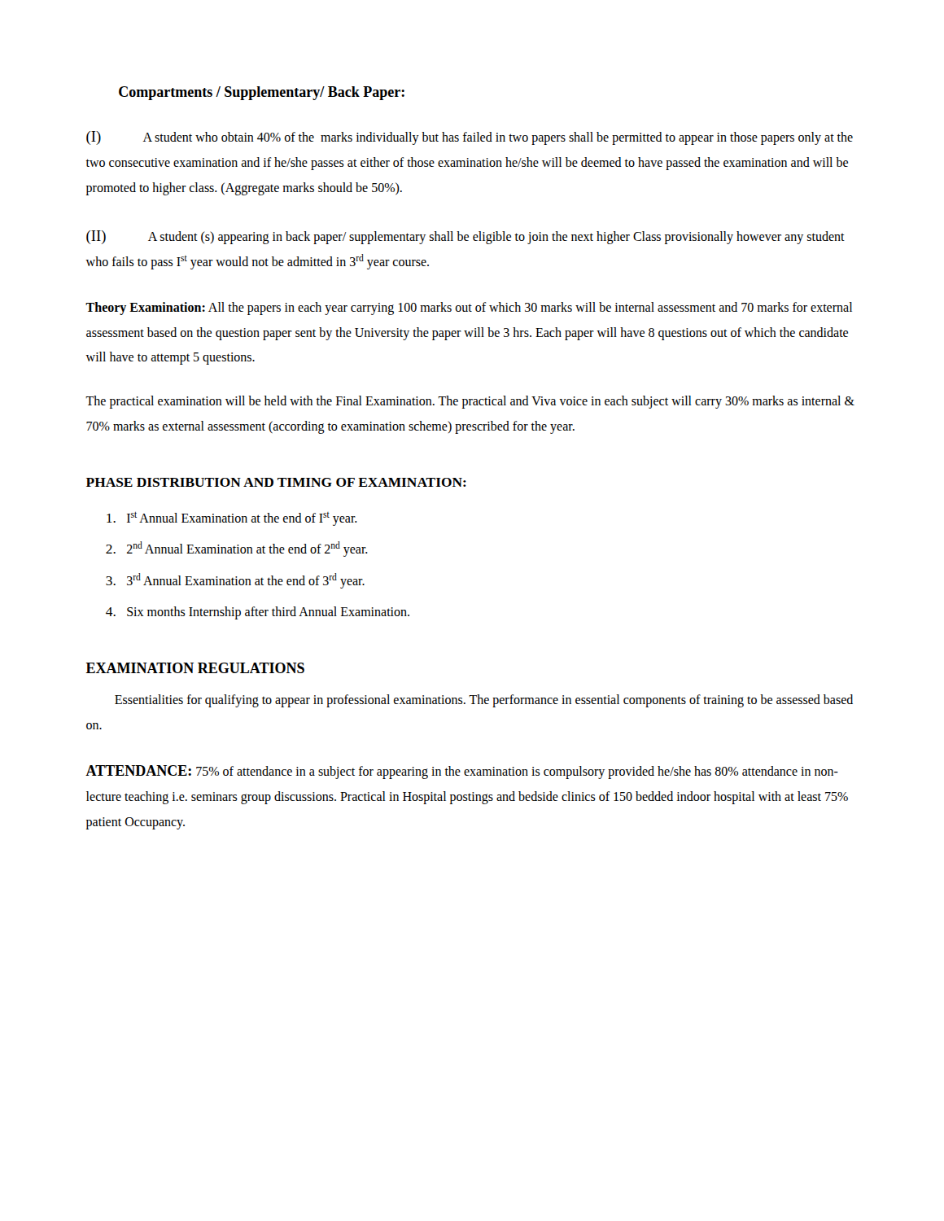Compartments / Supplementary/ Back Paper:
(I) A student who obtain 40% of the marks individually but has failed in two papers shall be permitted to appear in those papers only at the two consecutive examination and if he/she passes at either of those examination he/she will be deemed to have passed the examination and will be promoted to higher class. (Aggregate marks should be 50%).
(II) A student (s) appearing in back paper/ supplementary shall be eligible to join the next higher Class provisionally however any student who fails to pass Ist year would not be admitted in 3rd year course.
Theory Examination: All the papers in each year carrying 100 marks out of which 30 marks will be internal assessment and 70 marks for external assessment based on the question paper sent by the University the paper will be 3 hrs. Each paper will have 8 questions out of which the candidate will have to attempt 5 questions.
The practical examination will be held with the Final Examination. The practical and Viva voice in each subject will carry 30% marks as internal & 70% marks as external assessment (according to examination scheme) prescribed for the year.
PHASE DISTRIBUTION AND TIMING OF EXAMINATION:
Ist Annual Examination at the end of Ist year.
2nd Annual Examination at the end of 2nd year.
3rd Annual Examination at the end of 3rd year.
Six months Internship after third Annual Examination.
EXAMINATION REGULATIONS
Essentialities for qualifying to appear in professional examinations. The performance in essential components of training to be assessed based on.
ATTENDANCE: 75% of attendance in a subject for appearing in the examination is compulsory provided he/she has 80% attendance in non-lecture teaching i.e. seminars group discussions. Practical in Hospital postings and bedside clinics of 150 bedded indoor hospital with at least 75% patient Occupancy.